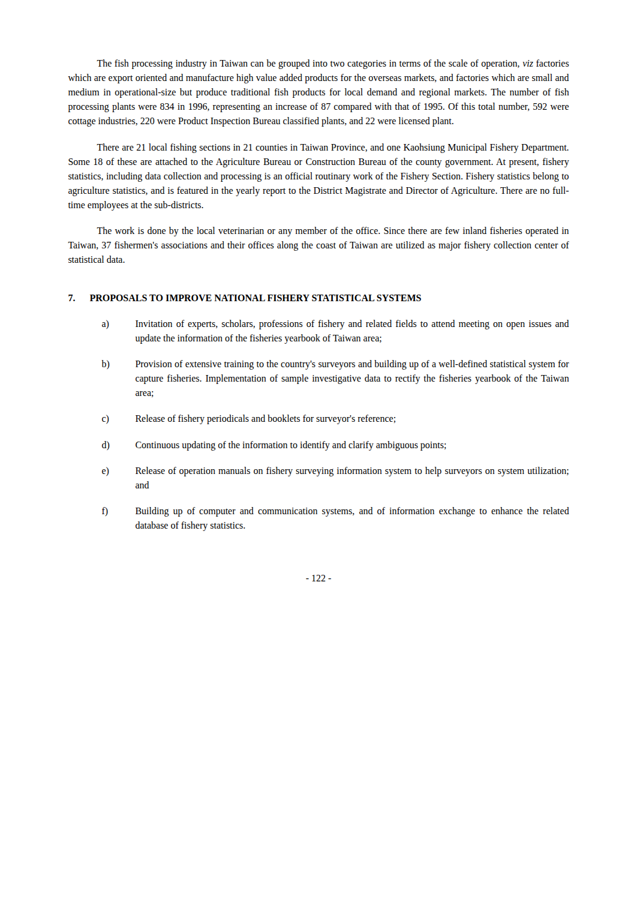The fish processing industry in Taiwan can be grouped into two categories in terms of the scale of operation, viz factories which are export oriented and manufacture high value added products for the overseas markets, and factories which are small and medium in operational-size but produce traditional fish products for local demand and regional markets. The number of fish processing plants were 834 in 1996, representing an increase of 87 compared with that of 1995. Of this total number, 592 were cottage industries, 220 were Product Inspection Bureau classified plants, and 22 were licensed plant.
There are 21 local fishing sections in 21 counties in Taiwan Province, and one Kaohsiung Municipal Fishery Department. Some 18 of these are attached to the Agriculture Bureau or Construction Bureau of the county government. At present, fishery statistics, including data collection and processing is an official routinary work of the Fishery Section. Fishery statistics belong to agriculture statistics, and is featured in the yearly report to the District Magistrate and Director of Agriculture. There are no full-time employees at the sub-districts.
The work is done by the local veterinarian or any member of the office. Since there are few inland fisheries operated in Taiwan, 37 fishermen's associations and their offices along the coast of Taiwan are utilized as major fishery collection center of statistical data.
7. Proposals to Improve National Fishery Statistical Systems
a) Invitation of experts, scholars, professions of fishery and related fields to attend meeting on open issues and update the information of the fisheries yearbook of Taiwan area;
b) Provision of extensive training to the country's surveyors and building up of a well-defined statistical system for capture fisheries. Implementation of sample investigative data to rectify the fisheries yearbook of the Taiwan area;
c) Release of fishery periodicals and booklets for surveyor's reference;
d) Continuous updating of the information to identify and clarify ambiguous points;
e) Release of operation manuals on fishery surveying information system to help surveyors on system utilization; and
f) Building up of computer and communication systems, and of information exchange to enhance the related database of fishery statistics.
- 122 -